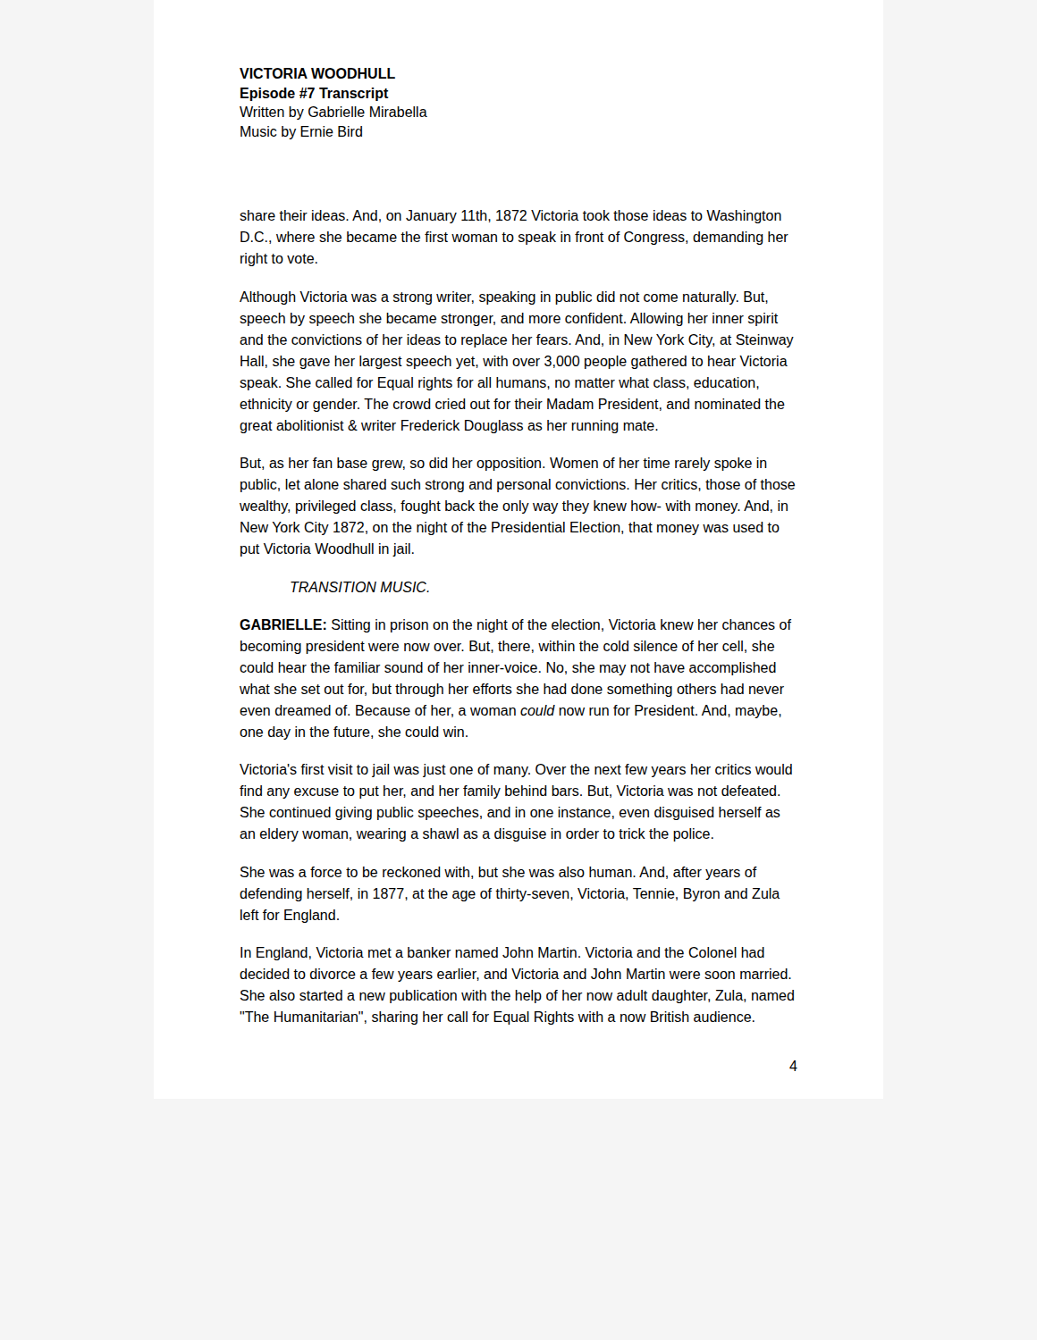VICTORIA WOODHULL
Episode #7 Transcript
Written by Gabrielle Mirabella
Music by Ernie Bird
share their ideas. And, on January 11th, 1872 Victoria took those ideas to Washington D.C., where she became the first woman to speak in front of Congress, demanding her right to vote.
Although Victoria was a strong writer, speaking in public did not come naturally. But, speech by speech she became stronger, and more confident. Allowing her inner spirit and the convictions of her ideas to replace her fears. And, in New York City, at Steinway Hall, she gave her largest speech yet, with over 3,000 people gathered to hear Victoria speak. She called for Equal rights for all humans, no matter what class, education, ethnicity or gender. The crowd cried out for their Madam President, and nominated the great abolitionist & writer Frederick Douglass as her running mate.
But, as her fan base grew, so did her opposition. Women of her time rarely spoke in public, let alone shared such strong and personal convictions. Her critics, those of those wealthy, privileged class, fought back the only way they knew how- with money. And, in New York City 1872, on the night of the Presidential Election, that money was used to put Victoria Woodhull in jail.
TRANSITION MUSIC.
GABRIELLE: Sitting in prison on the night of the election, Victoria knew her chances of becoming president were now over. But, there, within the cold silence of her cell, she could hear the familiar sound of her inner-voice. No, she may not have accomplished what she set out for, but through her efforts she had done something others had never even dreamed of. Because of her, a woman could now run for President. And, maybe, one day in the future, she could win.
Victoria's first visit to jail was just one of many. Over the next few years her critics would find any excuse to put her, and her family behind bars. But, Victoria was not defeated. She continued giving public speeches, and in one instance, even disguised herself as an eldery woman, wearing a shawl as a disguise in order to trick the police.
She was a force to be reckoned with, but she was also human. And, after years of defending herself, in 1877, at the age of thirty-seven, Victoria, Tennie, Byron and Zula left for England.
In England, Victoria met a banker named John Martin. Victoria and the Colonel had decided to divorce a few years earlier, and Victoria and John Martin were soon married. She also started a new publication with the help of her now adult daughter, Zula, named "The Humanitarian", sharing her call for Equal Rights with a now British audience.
4